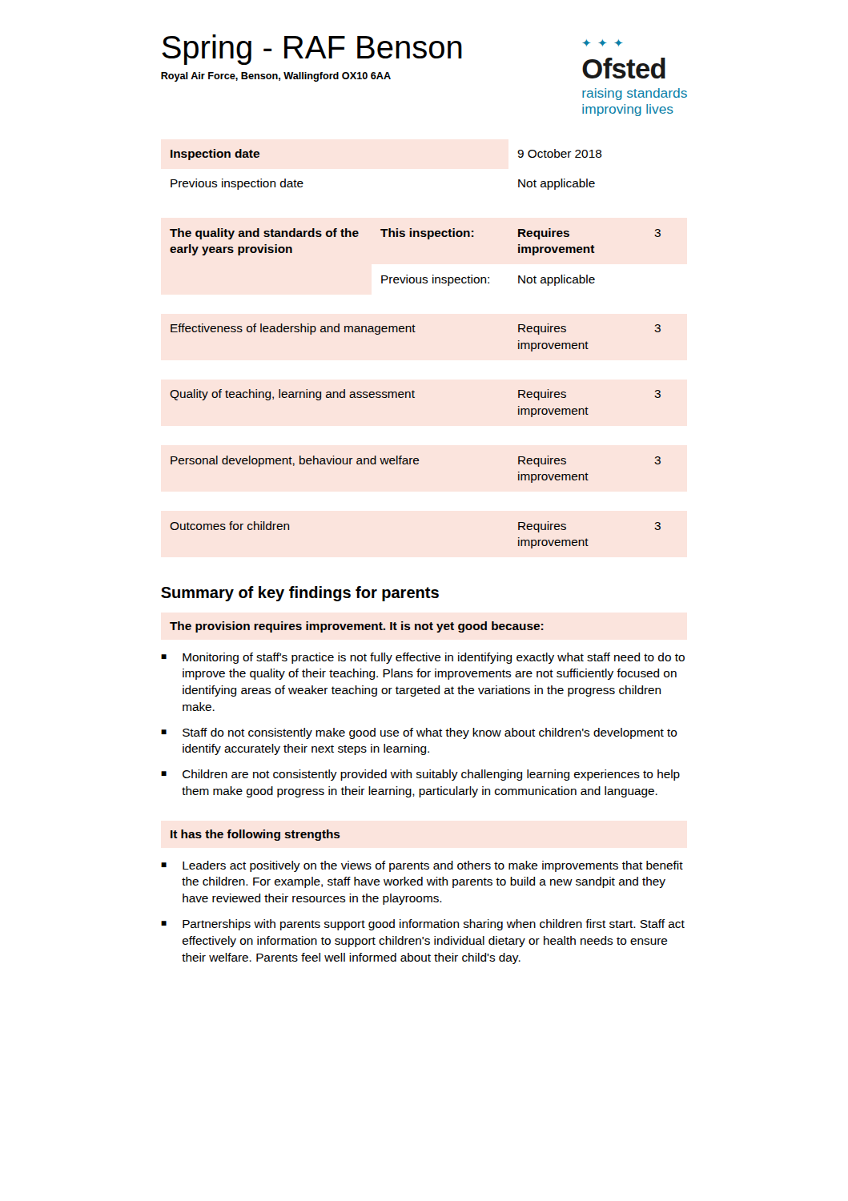Spring - RAF Benson
Royal Air Force, Benson, Wallingford OX10 6AA
✦ ✦ ✦
Ofsted
raising standards
improving lives
| Inspection date | | 9 October 2018 | |
| Previous inspection date | | Not applicable | |
| The quality and standards of the early years provision | This inspection: | Requires improvement | 3 |
| Previous inspection: | Not applicable | |
| Effectiveness of leadership and management | Requires improvement | 3 |
| Quality of teaching, learning and assessment | Requires improvement | 3 |
| Personal development, behaviour and welfare | Requires improvement | 3 |
| Outcomes for children | Requires improvement | 3 |
Summary of key findings for parents
The provision requires improvement. It is not yet good because:
Monitoring of staff's practice is not fully effective in identifying exactly what staff need to do to improve the quality of their teaching. Plans for improvements are not sufficiently focused on identifying areas of weaker teaching or targeted at the variations in the progress children make.
Staff do not consistently make good use of what they know about children's development to identify accurately their next steps in learning.
Children are not consistently provided with suitably challenging learning experiences to help them make good progress in their learning, particularly in communication and language.
It has the following strengths
Leaders act positively on the views of parents and others to make improvements that benefit the children. For example, staff have worked with parents to build a new sandpit and they have reviewed their resources in the playrooms.
Partnerships with parents support good information sharing when children first start. Staff act effectively on information to support children's individual dietary or health needs to ensure their welfare. Parents feel well informed about their child's day.